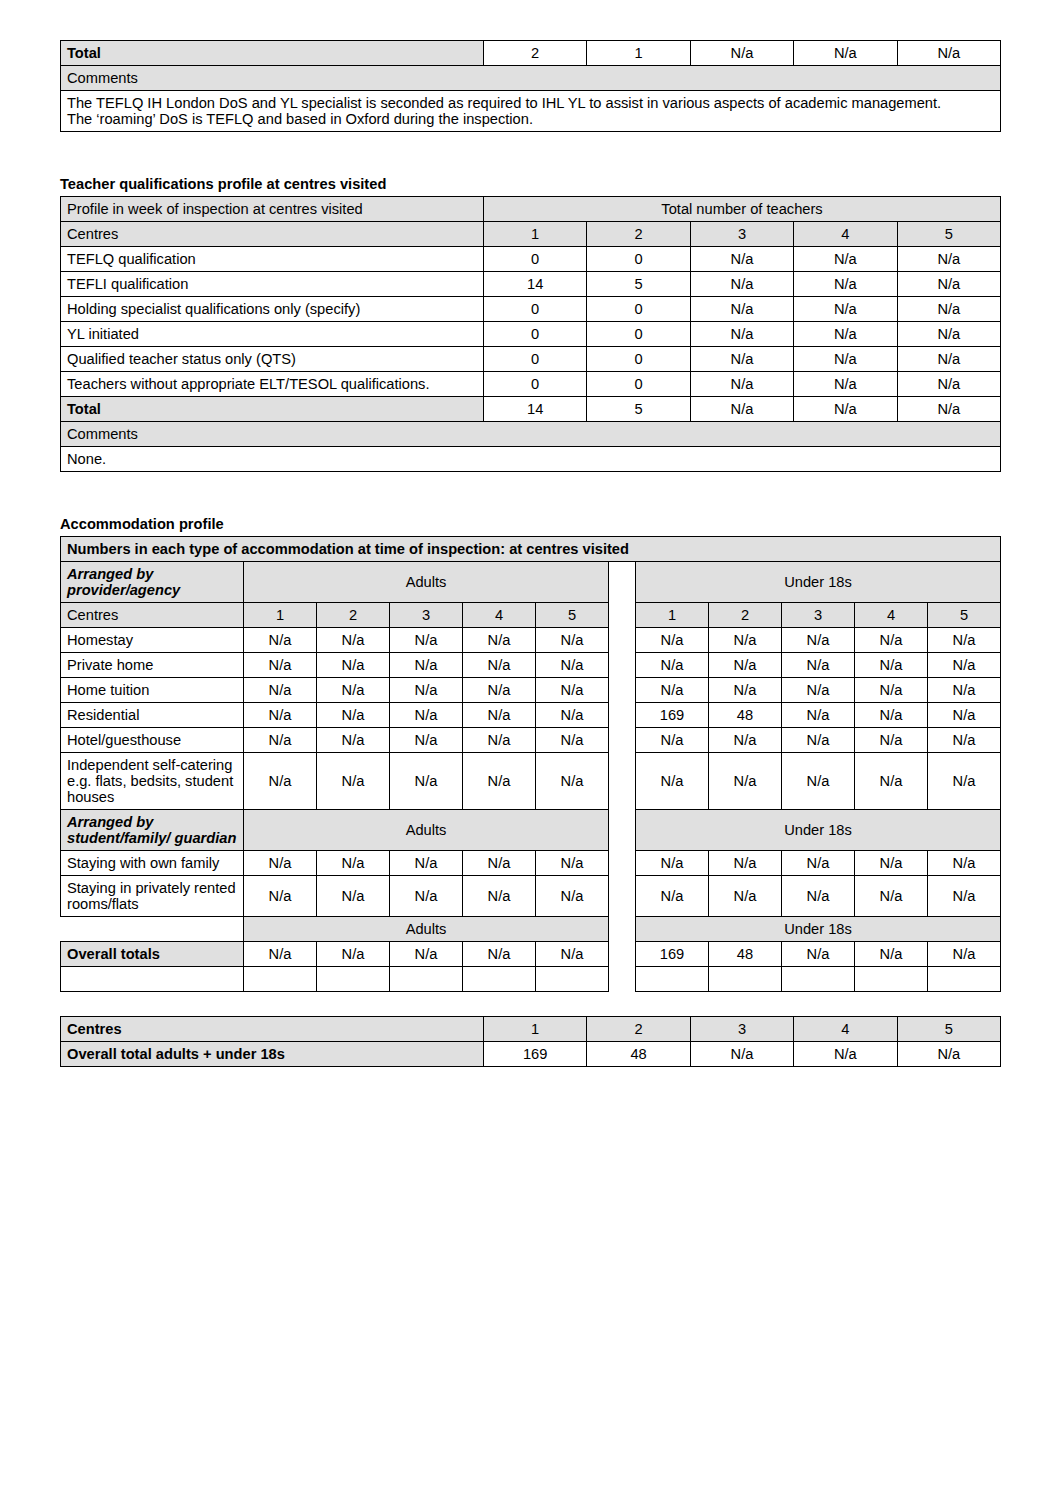| Total | 2 | 1 | N/a | N/a | N/a |
| Comments |
| The TEFLQ IH London DoS and YL specialist is seconded as required to IHL YL to assist in various aspects of academic management. The ‘roaming’ DoS is TEFLQ and based in Oxford during the inspection. |
Teacher qualifications profile at centres visited
| Profile in week of inspection at centres visited | Total number of teachers |
| Centres | 1 | 2 | 3 | 4 | 5 |
| TEFLQ qualification | 0 | 0 | N/a | N/a | N/a |
| TEFLI qualification | 14 | 5 | N/a | N/a | N/a |
| Holding specialist qualifications only (specify) | 0 | 0 | N/a | N/a | N/a |
| YL initiated | 0 | 0 | N/a | N/a | N/a |
| Qualified teacher status only (QTS) | 0 | 0 | N/a | N/a | N/a |
| Teachers without appropriate ELT/TESOL qualifications. | 0 | 0 | N/a | N/a | N/a |
| Total | 14 | 5 | N/a | N/a | N/a |
| Comments |
| None. |
Accommodation profile
| Numbers in each type of accommodation at time of inspection: at centres visited |
| Arranged by provider/agency | Adults | | Under 18s |
| Centres | 1 | 2 | 3 | 4 | 5 | | 1 | 2 | 3 | 4 | 5 |
| Homestay | N/a | N/a | N/a | N/a | N/a | | N/a | N/a | N/a | N/a | N/a |
| Private home | N/a | N/a | N/a | N/a | N/a | | N/a | N/a | N/a | N/a | N/a |
| Home tuition | N/a | N/a | N/a | N/a | N/a | | N/a | N/a | N/a | N/a | N/a |
| Residential | N/a | N/a | N/a | N/a | N/a | | 169 | 48 | N/a | N/a | N/a |
| Hotel/guesthouse | N/a | N/a | N/a | N/a | N/a | | N/a | N/a | N/a | N/a | N/a |
| Independent self-catering e.g. flats, bedsits, student houses | N/a | N/a | N/a | N/a | N/a | | N/a | N/a | N/a | N/a | N/a |
| Arranged by student/family/ guardian | Adults | | Under 18s |
| Staying with own family | N/a | N/a | N/a | N/a | N/a | | N/a | N/a | N/a | N/a | N/a |
| Staying in privately rented rooms/flats | N/a | N/a | N/a | N/a | N/a | | N/a | N/a | N/a | N/a | N/a |
| | Adults | | Under 18s |
| Overall totals | N/a | N/a | N/a | N/a | N/a | | 169 | 48 | N/a | N/a | N/a |
| Centres | 1 | 2 | 3 | 4 | 5 |
| Overall total adults + under 18s | 169 | 48 | N/a | N/a | N/a |